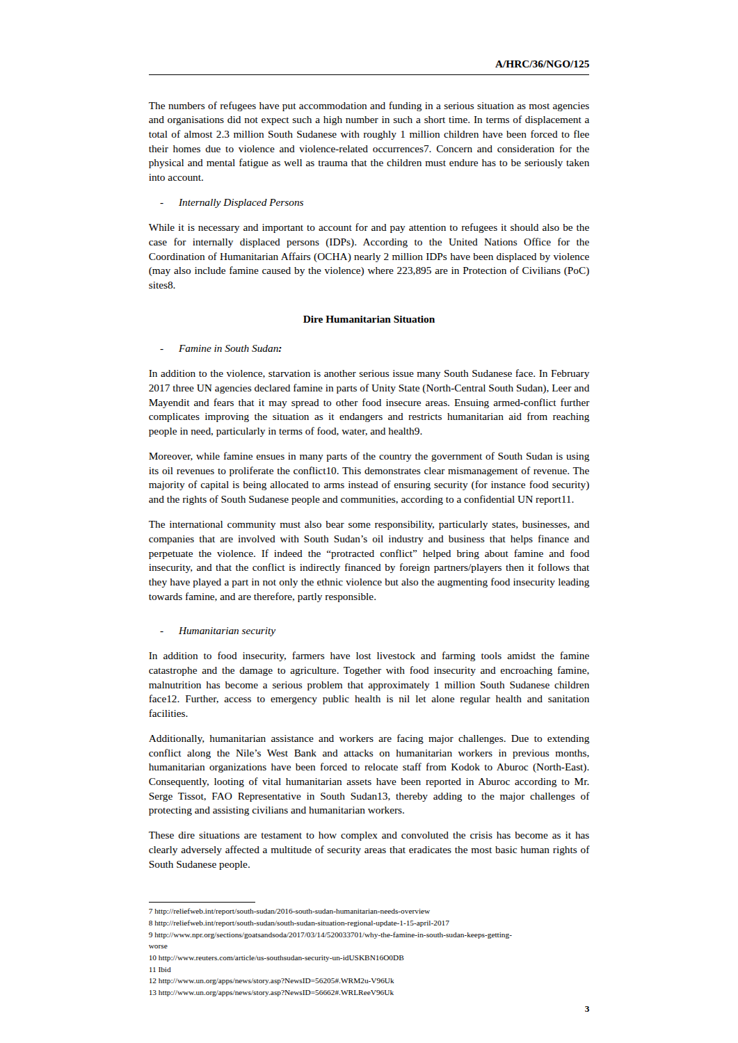A/HRC/36/NGO/125
The numbers of refugees have put accommodation and funding in a serious situation as most agencies and organisations did not expect such a high number in such a short time. In terms of displacement a total of almost 2.3 million South Sudanese with roughly 1 million children have been forced to flee their homes due to violence and violence-related occurrences7. Concern and consideration for the physical and mental fatigue as well as trauma that the children must endure has to be seriously taken into account.
Internally Displaced Persons
While it is necessary and important to account for and pay attention to refugees it should also be the case for internally displaced persons (IDPs). According to the United Nations Office for the Coordination of Humanitarian Affairs (OCHA) nearly 2 million IDPs have been displaced by violence (may also include famine caused by the violence) where 223,895 are in Protection of Civilians (PoC) sites8.
Dire Humanitarian Situation
Famine in South Sudan:
In addition to the violence, starvation is another serious issue many South Sudanese face. In February 2017 three UN agencies declared famine in parts of Unity State (North-Central South Sudan), Leer and Mayendit and fears that it may spread to other food insecure areas. Ensuing armed-conflict further complicates improving the situation as it endangers and restricts humanitarian aid from reaching people in need, particularly in terms of food, water, and health9.
Moreover, while famine ensues in many parts of the country the government of South Sudan is using its oil revenues to proliferate the conflict10. This demonstrates clear mismanagement of revenue. The majority of capital is being allocated to arms instead of ensuring security (for instance food security) and the rights of South Sudanese people and communities, according to a confidential UN report11.
The international community must also bear some responsibility, particularly states, businesses, and companies that are involved with South Sudan’s oil industry and business that helps finance and perpetuate the violence. If indeed the “protracted conflict” helped bring about famine and food insecurity, and that the conflict is indirectly financed by foreign partners/players then it follows that they have played a part in not only the ethnic violence but also the augmenting food insecurity leading towards famine, and are therefore, partly responsible.
Humanitarian security
In addition to food insecurity, farmers have lost livestock and farming tools amidst the famine catastrophe and the damage to agriculture. Together with food insecurity and encroaching famine, malnutrition has become a serious problem that approximately 1 million South Sudanese children face12. Further, access to emergency public health is nil let alone regular health and sanitation facilities.
Additionally, humanitarian assistance and workers are facing major challenges. Due to extending conflict along the Nile’s West Bank and attacks on humanitarian workers in previous months, humanitarian organizations have been forced to relocate staff from Kodok to Aburoc (North-East). Consequently, looting of vital humanitarian assets have been reported in Aburoc according to Mr. Serge Tissot, FAO Representative in South Sudan13, thereby adding to the major challenges of protecting and assisting civilians and humanitarian workers.
These dire situations are testament to how complex and convoluted the crisis has become as it has clearly adversely affected a multitude of security areas that eradicates the most basic human rights of South Sudanese people.
7 http://reliefweb.int/report/south-sudan/2016-south-sudan-humanitarian-needs-overview
8 http://reliefweb.int/report/south-sudan/south-sudan-situation-regional-update-1-15-april-2017
9 http://www.npr.org/sections/goatsandsoda/2017/03/14/520033701/why-the-famine-in-south-sudan-keeps-getting-
worse
10 http://www.reuters.com/article/us-southsudan-security-un-idUSKBN16O0DB
11 Ibid
12 http://www.un.org/apps/news/story.asp?NewsID=56205#.WRM2u-V96Uk
13 http://www.un.org/apps/news/story.asp?NewsID=56662#.WRLReeV96Uk
3